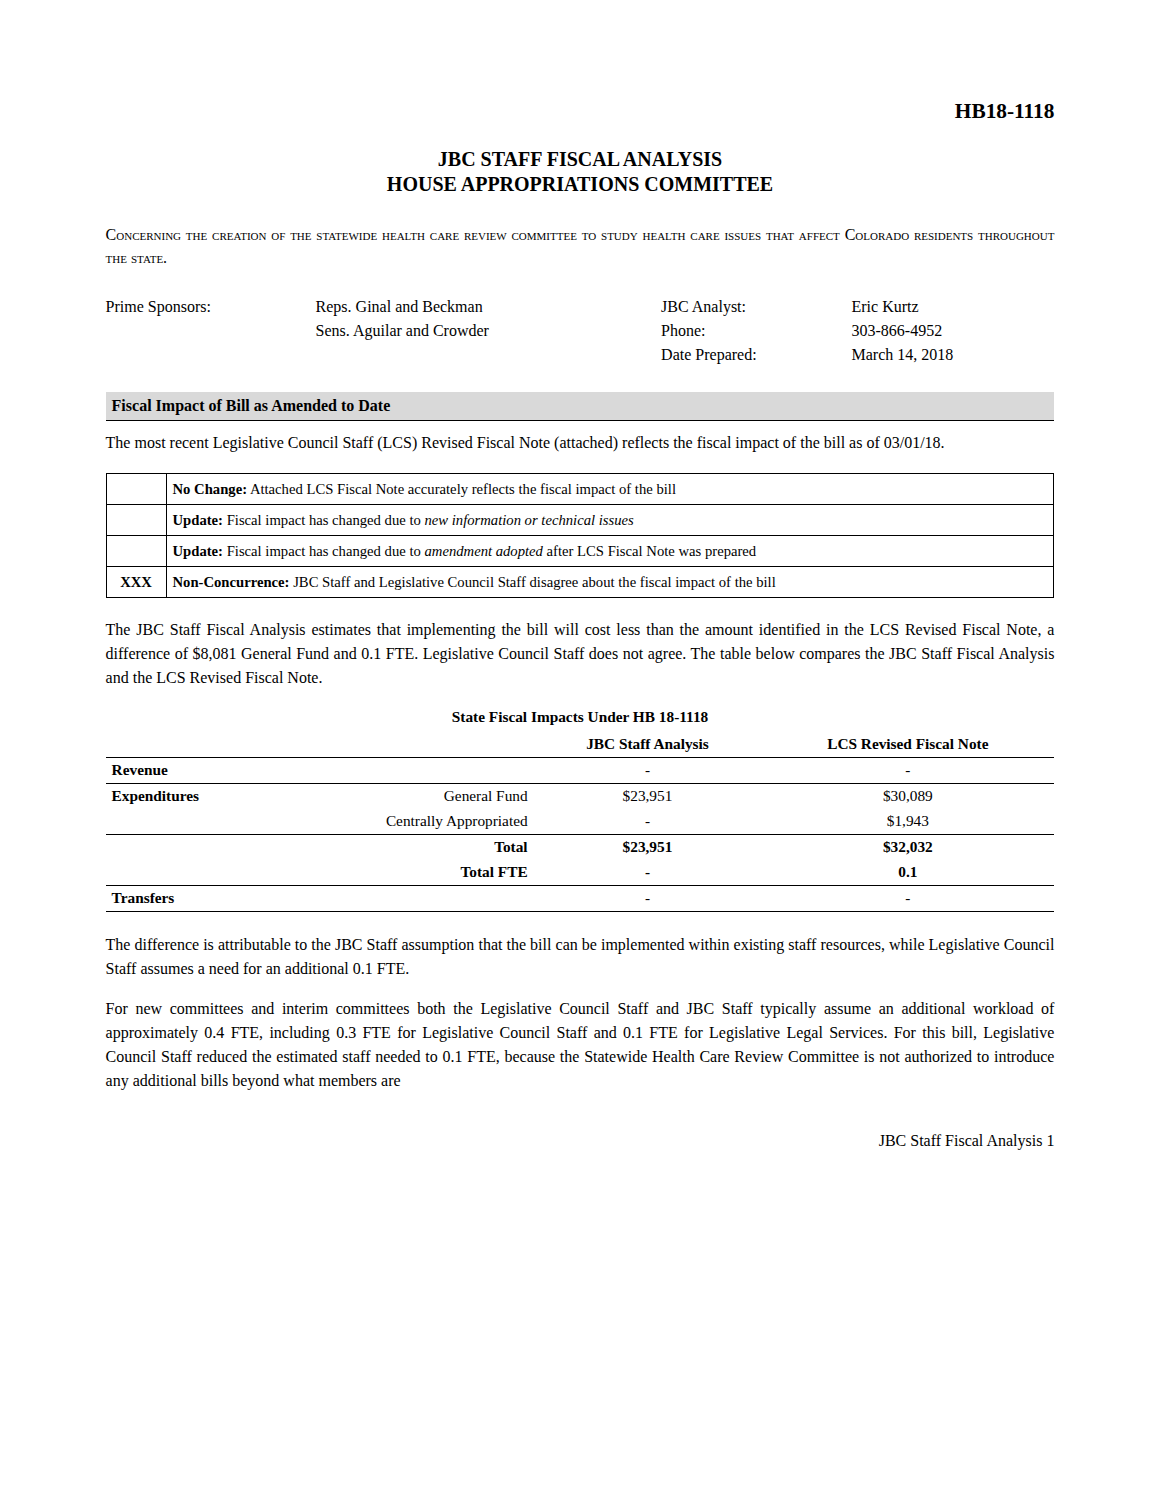HB18-1118
JBC STAFF FISCAL ANALYSIS
HOUSE APPROPRIATIONS COMMITTEE
Concerning the creation of the statewide health care review committee to study health care issues that affect Colorado residents throughout the state.
| Prime Sponsors: | Reps. Ginal and Beckman | JBC Analyst: | Eric Kurtz |
| | Sens. Aguilar and Crowder | Phone: | 303-866-4952 |
| | | Date Prepared: | March 14, 2018 |
Fiscal Impact of Bill as Amended to Date
The most recent Legislative Council Staff (LCS) Revised Fiscal Note (attached) reflects the fiscal impact of the bill as of 03/01/18.
| | No Change: Attached LCS Fiscal Note accurately reflects the fiscal impact of the bill |
| | Update: Fiscal impact has changed due to new information or technical issues |
| | Update: Fiscal impact has changed due to amendment adopted after LCS Fiscal Note was prepared |
| XXX | Non-Concurrence: JBC Staff and Legislative Council Staff disagree about the fiscal impact of the bill |
The JBC Staff Fiscal Analysis estimates that implementing the bill will cost less than the amount identified in the LCS Revised Fiscal Note, a difference of $8,081 General Fund and 0.1 FTE. Legislative Council Staff does not agree. The table below compares the JBC Staff Fiscal Analysis and the LCS Revised Fiscal Note.
State Fiscal Impacts Under HB 18-1118
| | | JBC Staff Analysis | LCS Revised Fiscal Note |
| --- | --- | --- | --- |
| Revenue | | - | - |
| Expenditures | General Fund | $23,951 | $30,089 |
| | Centrally Appropriated | - | $1,943 |
| | Total | $23,951 | $32,032 |
| | Total FTE | - | 0.1 |
| Transfers | | - | - |
The difference is attributable to the JBC Staff assumption that the bill can be implemented within existing staff resources, while Legislative Council Staff assumes a need for an additional 0.1 FTE.
For new committees and interim committees both the Legislative Council Staff and JBC Staff typically assume an additional workload of approximately 0.4 FTE, including 0.3 FTE for Legislative Council Staff and 0.1 FTE for Legislative Legal Services. For this bill, Legislative Council Staff reduced the estimated staff needed to 0.1 FTE, because the Statewide Health Care Review Committee is not authorized to introduce any additional bills beyond what members are
JBC Staff Fiscal Analysis 1